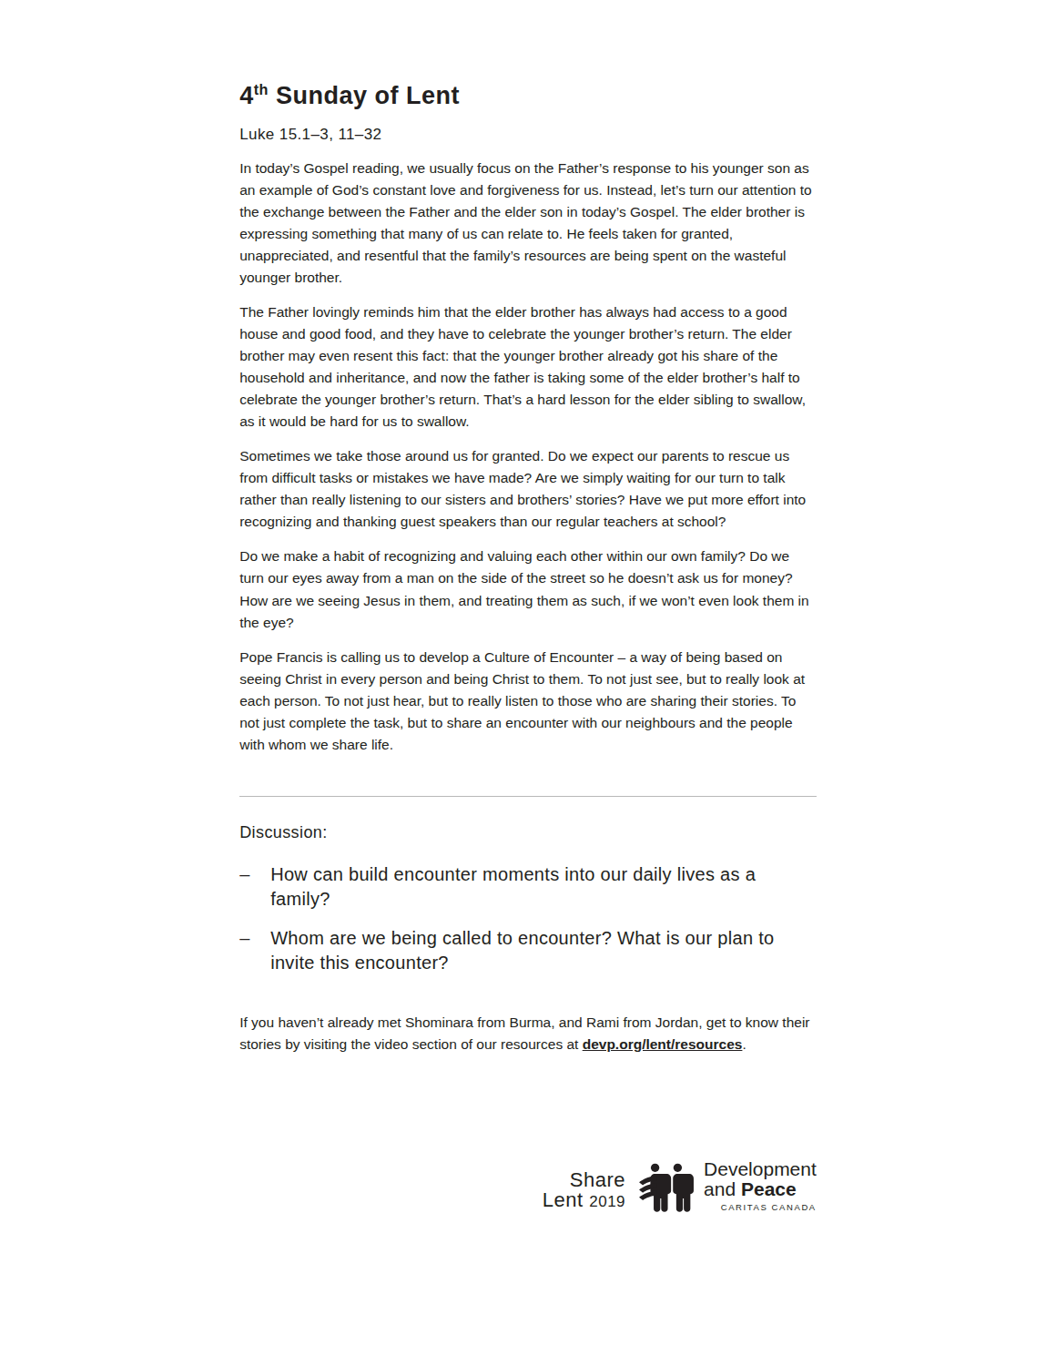4th Sunday of Lent
Luke 15.1–3, 11–32
In today’s Gospel reading, we usually focus on the Father’s response to his younger son as an example of God’s constant love and forgiveness for us. Instead, let’s turn our attention to the exchange between the Father and the elder son in today’s Gospel. The elder brother is expressing something that many of us can relate to. He feels taken for granted, unappreciated, and resentful that the family’s resources are being spent on the wasteful younger brother.
The Father lovingly reminds him that the elder brother has always had access to a good house and good food, and they have to celebrate the younger brother’s return. The elder brother may even resent this fact: that the younger brother already got his share of the household and inheritance, and now the father is taking some of the elder brother’s half to celebrate the younger brother’s return. That’s a hard lesson for the elder sibling to swallow, as it would be hard for us to swallow.
Sometimes we take those around us for granted. Do we expect our parents to rescue us from difficult tasks or mistakes we have made? Are we simply waiting for our turn to talk rather than really listening to our sisters and brothers’ stories? Have we put more effort into recognizing and thanking guest speakers than our regular teachers at school?
Do we make a habit of recognizing and valuing each other within our own family? Do we turn our eyes away from a man on the side of the street so he doesn’t ask us for money? How are we seeing Jesus in them, and treating them as such, if we won’t even look them in the eye?
Pope Francis is calling us to develop a Culture of Encounter – a way of being based on seeing Christ in every person and being Christ to them. To not just see, but to really look at each person. To not just hear, but to really listen to those who are sharing their stories. To not just complete the task, but to share an encounter with our neighbours and the people with whom we share life.
Discussion:
How can build encounter moments into our daily lives as a family?
Whom are we being called to encounter? What is our plan to invite this encounter?
If you haven’t already met Shominara from Burma, and Rami from Jordan, get to know their stories by visiting the video section of our resources at devp.org/lent/resources.
Share Lent 2019
Development and Peace CARITAS CANADA